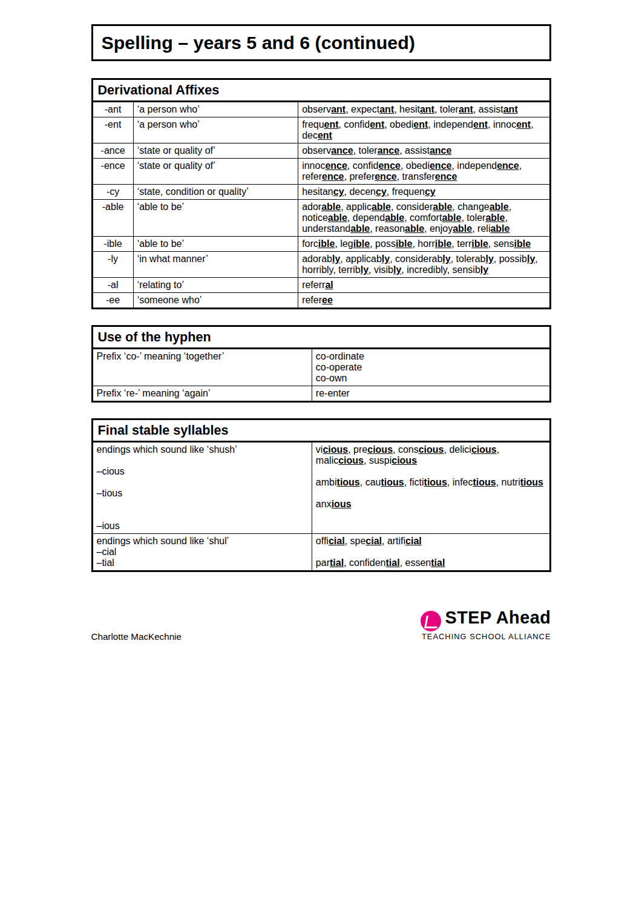Spelling – years 5 and 6 (continued)
Derivational Affixes
| -ant | ‘a person who’ | observ ant , expect ant , hesit ant , toler ant , assist ant |
| -ent | ‘a person who’ | frequ ent , confid ent , obedi ent , independ ent , innoc ent , dec ent |
| -ance | ‘state or quality of’ | observ ance , toler ance , assist ance |
| -ence | ‘state or quality of’ | innoc ence , confid ence , obedi ence , independ ence , refer ence , prefer ence , transfer ence |
| -cy | ‘state, condition or quality’ | hesitan cy , decen cy , frequen cy |
| -able | ‘able to be’ | ador able , applic able , consider able , change able , notice able , depend able , comfort able , toler able , understand able , reason able , enjoy able , reli able |
| -ible | ‘able to be’ | forc ible , leg ible , poss ible , horr ible , terr ible , sens ible |
| -ly | ‘in what manner’ | adorab ly , applicab ly , considerab ly , tolerab ly , possib ly , horribly, terrib ly , visib ly , incredibly, sensib ly |
| -al | ‘relating to’ | referr al |
| -ee | ‘someone who’ | refer ee |
Use of the hyphen
| Prefix ‘co-’ meaning ‘together’ | co-ordinate co-operate co-own |
| Prefix ‘re-’ meaning ‘again’ | re-enter |
Final stable syllables
| endings which sound like ‘shush’ –cious –tious –ious | vi cious , pre cious , cons cious , delici cious , malic cious , suspi cious ambi tious , cau tious , ficti tious , infec tious , nutri tious anx ious |
| endings which sound like ‘shul’ –cial –tial | offi cial , spe cial , artifi cial par tial , confiden tial , essen tial |
Charlotte MacKechnie
STEP Ahead
TEACHING SCHOOL ALLIANCE